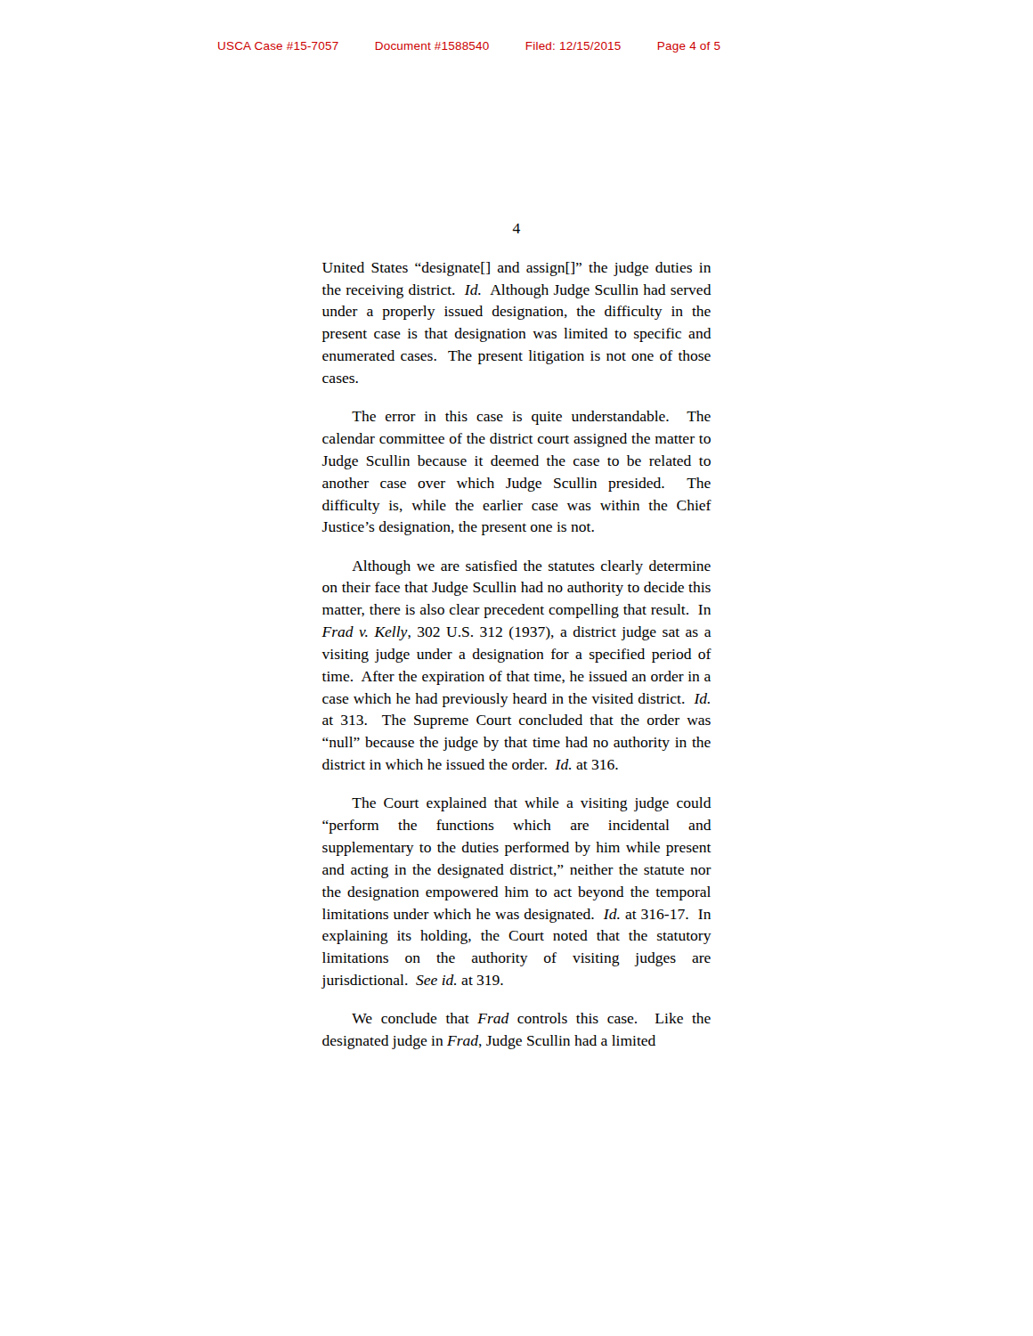USCA Case #15-7057 Document #1588540 Filed: 12/15/2015 Page 4 of 5
4
United States “designate[] and assign[]” the judge duties in the receiving district. Id. Although Judge Scullin had served under a properly issued designation, the difficulty in the present case is that designation was limited to specific and enumerated cases. The present litigation is not one of those cases.
The error in this case is quite understandable. The calendar committee of the district court assigned the matter to Judge Scullin because it deemed the case to be related to another case over which Judge Scullin presided. The difficulty is, while the earlier case was within the Chief Justice’s designation, the present one is not.
Although we are satisfied the statutes clearly determine on their face that Judge Scullin had no authority to decide this matter, there is also clear precedent compelling that result. In Frad v. Kelly, 302 U.S. 312 (1937), a district judge sat as a visiting judge under a designation for a specified period of time. After the expiration of that time, he issued an order in a case which he had previously heard in the visited district. Id. at 313. The Supreme Court concluded that the order was “null” because the judge by that time had no authority in the district in which he issued the order. Id. at 316.
The Court explained that while a visiting judge could “perform the functions which are incidental and supplementary to the duties performed by him while present and acting in the designated district,” neither the statute nor the designation empowered him to act beyond the temporal limitations under which he was designated. Id. at 316-17. In explaining its holding, the Court noted that the statutory limitations on the authority of visiting judges are jurisdictional. See id. at 319.
We conclude that Frad controls this case. Like the designated judge in Frad, Judge Scullin had a limited